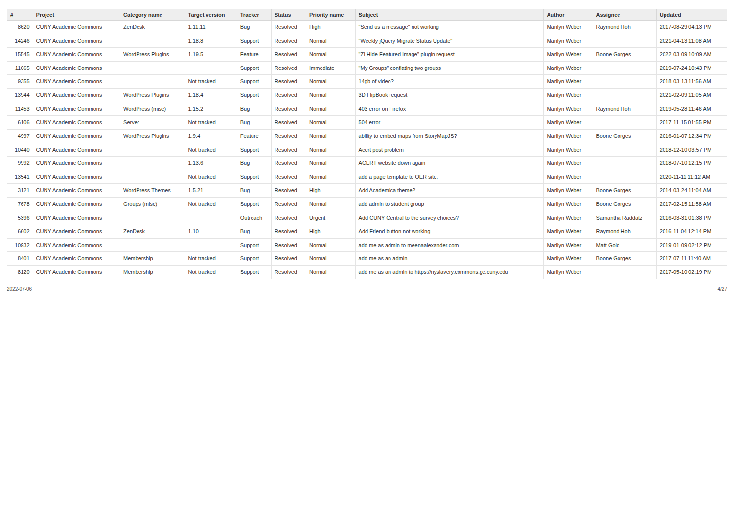| # | Project | Category name | Target version | Tracker | Status | Priority name | Subject | Author | Assignee | Updated |
| --- | --- | --- | --- | --- | --- | --- | --- | --- | --- | --- |
| 8620 | CUNY Academic Commons | ZenDesk | 1.11.11 | Bug | Resolved | High | "Send us a message" not working | Marilyn Weber | Raymond Hoh | 2017-08-29 04:13 PM |
| 14246 | CUNY Academic Commons | | 1.18.8 | Support | Resolved | Normal | "Weekly jQuery Migrate Status Update" | Marilyn Weber | | 2021-04-13 11:08 AM |
| 15545 | CUNY Academic Commons | WordPress Plugins | 1.19.5 | Feature | Resolved | Normal | "ZI Hide Featured Image" plugin request | Marilyn Weber | Boone Gorges | 2022-03-09 10:09 AM |
| 11665 | CUNY Academic Commons | | | Support | Resolved | Immediate | "My Groups" conflating two groups | Marilyn Weber | | 2019-07-24 10:43 PM |
| 9355 | CUNY Academic Commons | | Not tracked | Support | Resolved | Normal | 14gb of video? | Marilyn Weber | | 2018-03-13 11:56 AM |
| 13944 | CUNY Academic Commons | WordPress Plugins | 1.18.4 | Support | Resolved | Normal | 3D FlipBook request | Marilyn Weber | | 2021-02-09 11:05 AM |
| 11453 | CUNY Academic Commons | WordPress (misc) | 1.15.2 | Bug | Resolved | Normal | 403 error on Firefox | Marilyn Weber | Raymond Hoh | 2019-05-28 11:46 AM |
| 6106 | CUNY Academic Commons | Server | Not tracked | Bug | Resolved | Normal | 504 error | Marilyn Weber | | 2017-11-15 01:55 PM |
| 4997 | CUNY Academic Commons | WordPress Plugins | 1.9.4 | Feature | Resolved | Normal | ability to embed maps from StoryMapJS? | Marilyn Weber | Boone Gorges | 2016-01-07 12:34 PM |
| 10440 | CUNY Academic Commons | | Not tracked | Support | Resolved | Normal | Acert post problem | Marilyn Weber | | 2018-12-10 03:57 PM |
| 9992 | CUNY Academic Commons | | 1.13.6 | Bug | Resolved | Normal | ACERT website down again | Marilyn Weber | | 2018-07-10 12:15 PM |
| 13541 | CUNY Academic Commons | | Not tracked | Support | Resolved | Normal | add a page template to OER site. | Marilyn Weber | | 2020-11-11 11:12 AM |
| 3121 | CUNY Academic Commons | WordPress Themes | 1.5.21 | Bug | Resolved | High | Add Academica theme? | Marilyn Weber | Boone Gorges | 2014-03-24 11:04 AM |
| 7678 | CUNY Academic Commons | Groups (misc) | Not tracked | Support | Resolved | Normal | add admin to student group | Marilyn Weber | Boone Gorges | 2017-02-15 11:58 AM |
| 5396 | CUNY Academic Commons | | | Outreach | Resolved | Urgent | Add CUNY Central to the survey choices? | Marilyn Weber | Samantha Raddatz | 2016-03-31 01:38 PM |
| 6602 | CUNY Academic Commons | ZenDesk | 1.10 | Bug | Resolved | High | Add Friend button not working | Marilyn Weber | Raymond Hoh | 2016-11-04 12:14 PM |
| 10932 | CUNY Academic Commons | | | Support | Resolved | Normal | add me as admin to meenaalexander.com | Marilyn Weber | Matt Gold | 2019-01-09 02:12 PM |
| 8401 | CUNY Academic Commons | Membership | Not tracked | Support | Resolved | Normal | add me as an admin | Marilyn Weber | Boone Gorges | 2017-07-11 11:40 AM |
| 8120 | CUNY Academic Commons | Membership | Not tracked | Support | Resolved | Normal | add me as an admin to https://nyslavery.commons.gc.cuny.edu | Marilyn Weber | | 2017-05-10 02:19 PM |
2022-07-06 4/27